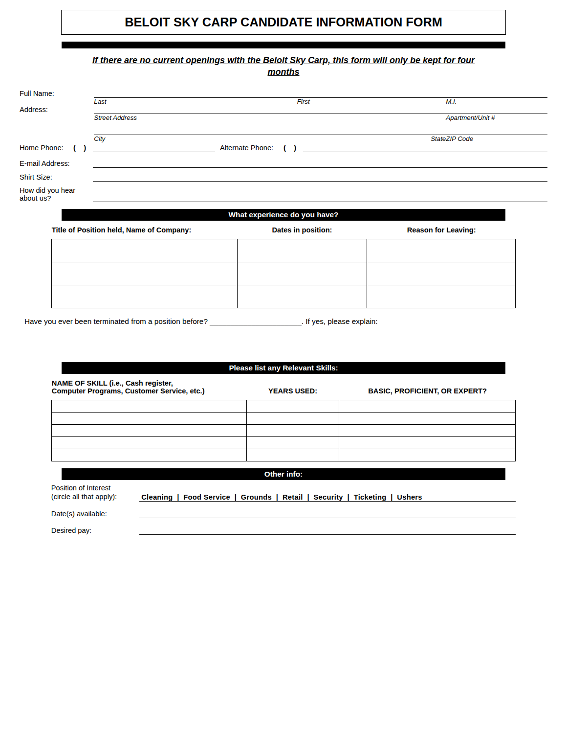BELOIT SKY CARP CANDIDATE INFORMATION FORM
If there are no current openings with the Beloit Sky Carp, this form will only be kept for four months
| Full Name: | | | |
| | Last | First | M.I. |
| Address: | | |
| | Street Address | Apartment/Unit # |
| | City | State | ZIP Code |
| Home Phone: | ( ) | | Alternate Phone: | ( ) | |
| E-mail Address: | |
| Shirt Size: | |
| How did you hear about us? | |
What experience do you have?
| Title of Position held, Name of Company: | Dates in position: | Reason for Leaving: |
Have you ever been terminated from a position before? ______________________. If yes, please explain:
Please list any Relevant Skills:
| NAME OF SKILL (i.e., Cash register, Computer Programs, Customer Service, etc.) | YEARS USED: | BASIC, PROFICIENT, OR EXPERT? |
Other info:
| Position of Interest (circle all that apply): | Cleaning / Food Service / Grounds / Retail / Security / Ticketing / Ushers |
| Date(s) available: | |
| Desired pay: | |